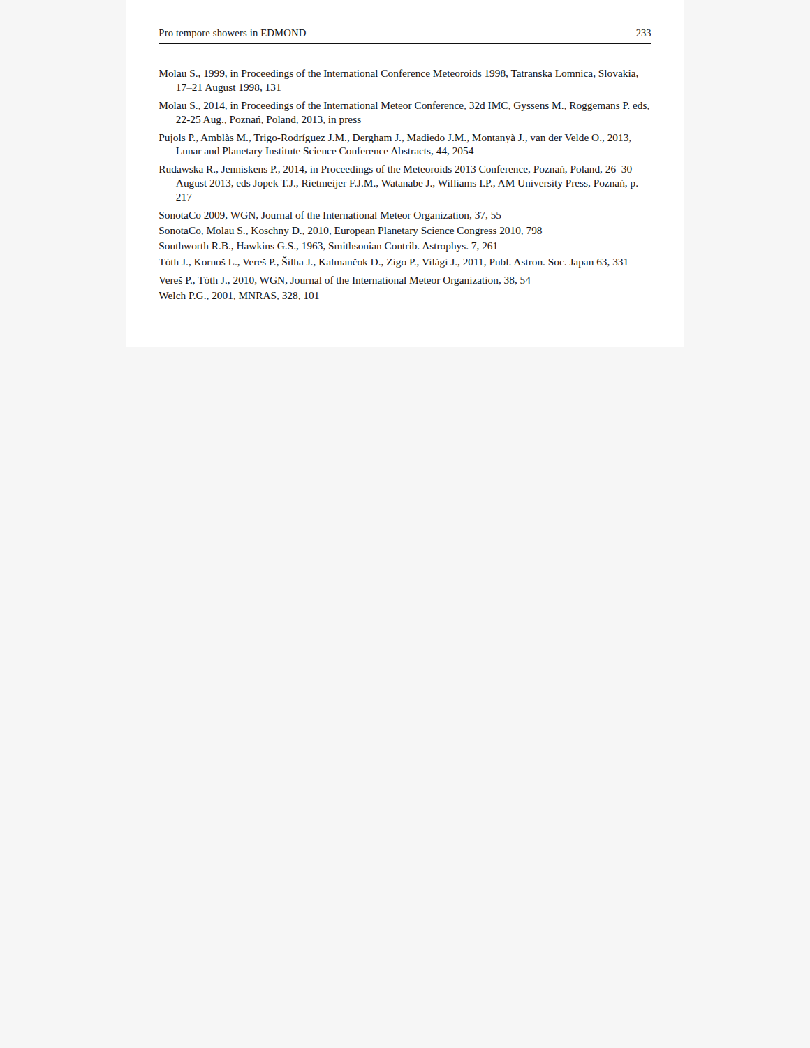Pro tempore showers in EDMOND 233
Molau S., 1999, in Proceedings of the International Conference Meteoroids 1998, Tatranska Lomnica, Slovakia, 17–21 August 1998, 131
Molau S., 2014, in Proceedings of the International Meteor Conference, 32d IMC, Gyssens M., Roggemans P. eds, 22-25 Aug., Poznań, Poland, 2013, in press
Pujols P., Amblàs M., Trigo-Rodríguez J.M., Dergham J., Madiedo J.M., Montanyà J., van der Velde O., 2013, Lunar and Planetary Institute Science Conference Abstracts, 44, 2054
Rudawska R., Jenniskens P., 2014, in Proceedings of the Meteoroids 2013 Conference, Poznań, Poland, 26–30 August 2013, eds Jopek T.J., Rietmeijer F.J.M., Watanabe J., Williams I.P., AM University Press, Poznań, p. 217
SonotaCo 2009, WGN, Journal of the International Meteor Organization, 37, 55
SonotaCo, Molau S., Koschny D., 2010, European Planetary Science Congress 2010, 798
Southworth R.B., Hawkins G.S., 1963, Smithsonian Contrib. Astrophys. 7, 261
Tóth J., Kornoš L., Vereš P., Šilha J., Kalmančok D., Zigo P., Világi J., 2011, Publ. Astron. Soc. Japan 63, 331
Vereš P., Tóth J., 2010, WGN, Journal of the International Meteor Organization, 38, 54
Welch P.G., 2001, MNRAS, 328, 101